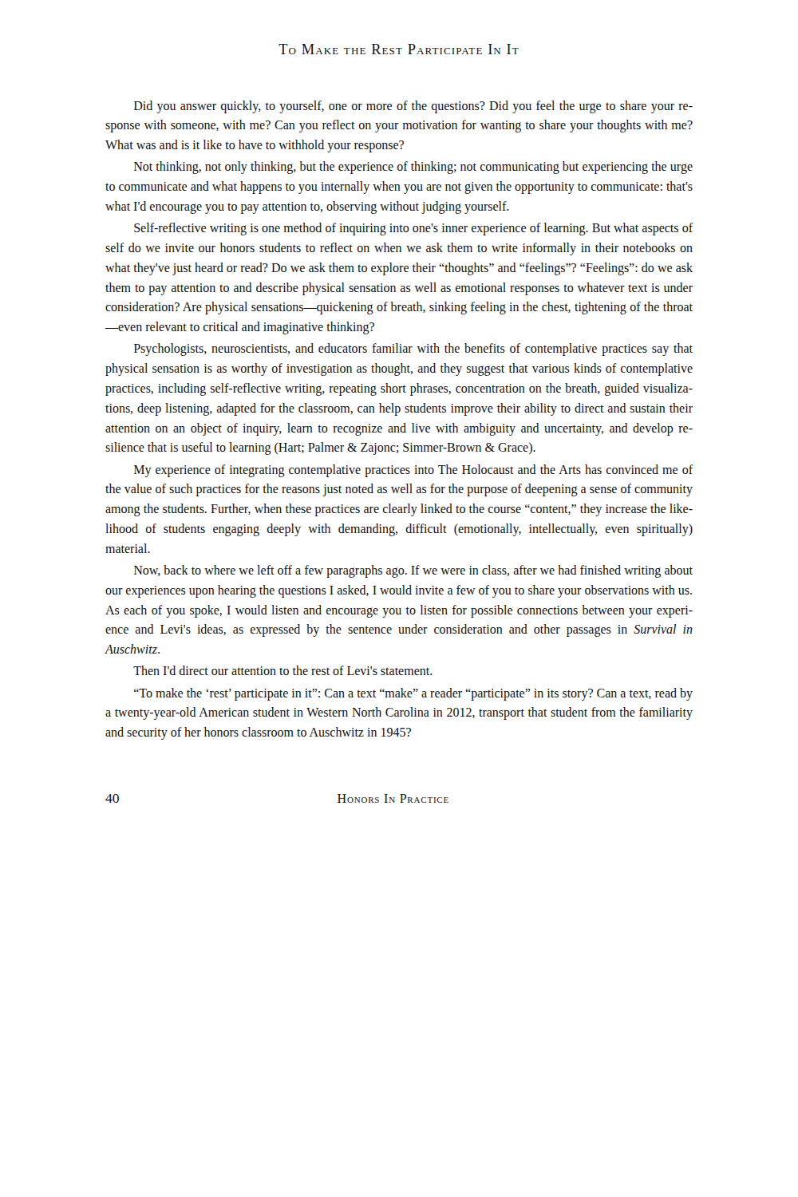To Make the Rest Participate In It
Did you answer quickly, to yourself, one or more of the questions? Did you feel the urge to share your response with someone, with me? Can you reflect on your motivation for wanting to share your thoughts with me? What was and is it like to have to withhold your response?
Not thinking, not only thinking, but the experience of thinking; not communicating but experiencing the urge to communicate and what happens to you internally when you are not given the opportunity to communicate: that's what I'd encourage you to pay attention to, observing without judging yourself.
Self-reflective writing is one method of inquiring into one's inner experience of learning. But what aspects of self do we invite our honors students to reflect on when we ask them to write informally in their notebooks on what they've just heard or read? Do we ask them to explore their “thoughts” and “feelings”? “Feelings”: do we ask them to pay attention to and describe physical sensation as well as emotional responses to whatever text is under consideration? Are physical sensations—quickening of breath, sinking feeling in the chest, tightening of the throat—even relevant to critical and imaginative thinking?
Psychologists, neuroscientists, and educators familiar with the benefits of contemplative practices say that physical sensation is as worthy of investigation as thought, and they suggest that various kinds of contemplative practices, including self-reflective writing, repeating short phrases, concentration on the breath, guided visualizations, deep listening, adapted for the classroom, can help students improve their ability to direct and sustain their attention on an object of inquiry, learn to recognize and live with ambiguity and uncertainty, and develop resilience that is useful to learning (Hart; Palmer & Zajonc; Simmer-Brown & Grace).
My experience of integrating contemplative practices into The Holocaust and the Arts has convinced me of the value of such practices for the reasons just noted as well as for the purpose of deepening a sense of community among the students. Further, when these practices are clearly linked to the course “content,” they increase the likelihood of students engaging deeply with demanding, difficult (emotionally, intellectually, even spiritually) material.
Now, back to where we left off a few paragraphs ago. If we were in class, after we had finished writing about our experiences upon hearing the questions I asked, I would invite a few of you to share your observations with us. As each of you spoke, I would listen and encourage you to listen for possible connections between your experience and Levi's ideas, as expressed by the sentence under consideration and other passages in Survival in Auschwitz.
Then I'd direct our attention to the rest of Levi's statement.
“To make the ‘rest’ participate in it”: Can a text “make” a reader “participate” in its story? Can a text, read by a twenty-year-old American student in Western North Carolina in 2012, transport that student from the familiarity and security of her honors classroom to Auschwitz in 1945?
40
Honors In Practice